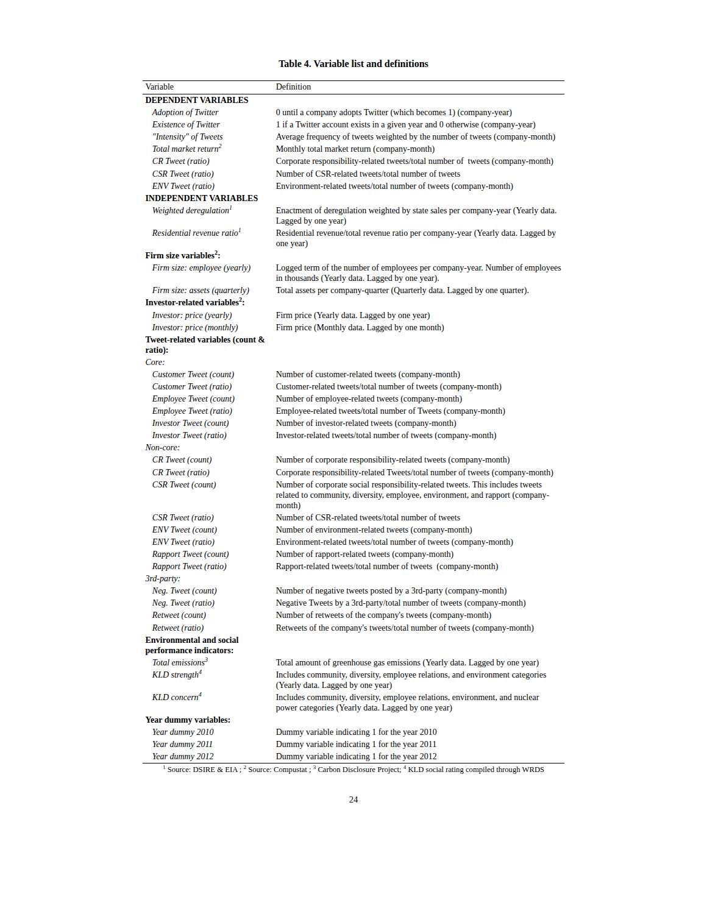Table 4. Variable list and definitions
| Variable | Definition |
| --- | --- |
| DEPENDENT VARIABLES | |
| Adoption of Twitter | 0 until a company adopts Twitter (which becomes 1) (company-year) |
| Existence of Twitter | 1 if a Twitter account exists in a given year and 0 otherwise (company-year) |
| "Intensity" of Tweets | Average frequency of tweets weighted by the number of tweets (company-month) |
| Total market return 2 | Monthly total market return (company-month) |
| CR Tweet (ratio) | Corporate responsibility-related tweets/total number of tweets (company-month) |
| CSR Tweet (ratio) | Number of CSR-related tweets/total number of tweets |
| ENV Tweet (ratio) | Environment-related tweets/total number of tweets (company-month) |
| INDEPENDENT VARIABLES | |
| Weighted deregulation 1 | Enactment of deregulation weighted by state sales per company-year (Yearly data. Lagged by one year) |
| Residential revenue ratio 1 | Residential revenue/total revenue ratio per company-year (Yearly data. Lagged by one year) |
| Firm size variables 2 : | |
| Firm size: employee (yearly) | Logged term of the number of employees per company-year. Number of employees in thousands (Yearly data. Lagged by one year). |
| Firm size: assets (quarterly) | Total assets per company-quarter (Quarterly data. Lagged by one quarter). |
| Investor-related variables 2 : | |
| Investor: price (yearly) | Firm price (Yearly data. Lagged by one year) |
| Investor: price (monthly) | Firm price (Monthly data. Lagged by one month) |
| Tweet-related variables (count & ratio): | |
| Core: | |
| Customer Tweet (count) | Number of customer-related tweets (company-month) |
| Customer Tweet (ratio) | Customer-related tweets/total number of tweets (company-month) |
| Employee Tweet (count) | Number of employee-related tweets (company-month) |
| Employee Tweet (ratio) | Employee-related tweets/total number of Tweets (company-month) |
| Investor Tweet (count) | Number of investor-related tweets (company-month) |
| Investor Tweet (ratio) | Investor-related tweets/total number of tweets (company-month) |
| Non-core: | |
| CR Tweet (count) | Number of corporate responsibility-related tweets (company-month) |
| CR Tweet (ratio) | Corporate responsibility-related Tweets/total number of tweets (company-month) |
| CSR Tweet (count) | Number of corporate social responsibility-related tweets. This includes tweets related to community, diversity, employee, environment, and rapport (company-month) |
| CSR Tweet (ratio) | Number of CSR-related tweets/total number of tweets |
| ENV Tweet (count) | Number of environment-related tweets (company-month) |
| ENV Tweet (ratio) | Environment-related tweets/total number of tweets (company-month) |
| Rapport Tweet (count) | Number of rapport-related tweets (company-month) |
| Rapport Tweet (ratio) | Rapport-related tweets/total number of tweets (company-month) |
| 3rd-party: | |
| Neg. Tweet (count) | Number of negative tweets posted by a 3rd-party (company-month) |
| Neg. Tweet (ratio) | Negative Tweets by a 3rd-party/total number of tweets (company-month) |
| Retweet (count) | Number of retweets of the company's tweets (company-month) |
| Retweet (ratio) | Retweets of the company's tweets/total number of tweets (company-month) |
| Environmental and social performance indicators: | |
| Total emissions 3 | Total amount of greenhouse gas emissions (Yearly data. Lagged by one year) |
| KLD strength 4 | Includes community, diversity, employee relations, and environment categories (Yearly data. Lagged by one year) |
| KLD concern 4 | Includes community, diversity, employee relations, environment, and nuclear power categories (Yearly data. Lagged by one year) |
| Year dummy variables: | |
| Year dummy 2010 | Dummy variable indicating 1 for the year 2010 |
| Year dummy 2011 | Dummy variable indicating 1 for the year 2011 |
| Year dummy 2012 | Dummy variable indicating 1 for the year 2012 |
1 Source: DSIRE & EIA ; 2 Source: Compustat ; 3 Carbon Disclosure Project; 4 KLD social rating compiled through WRDS
24